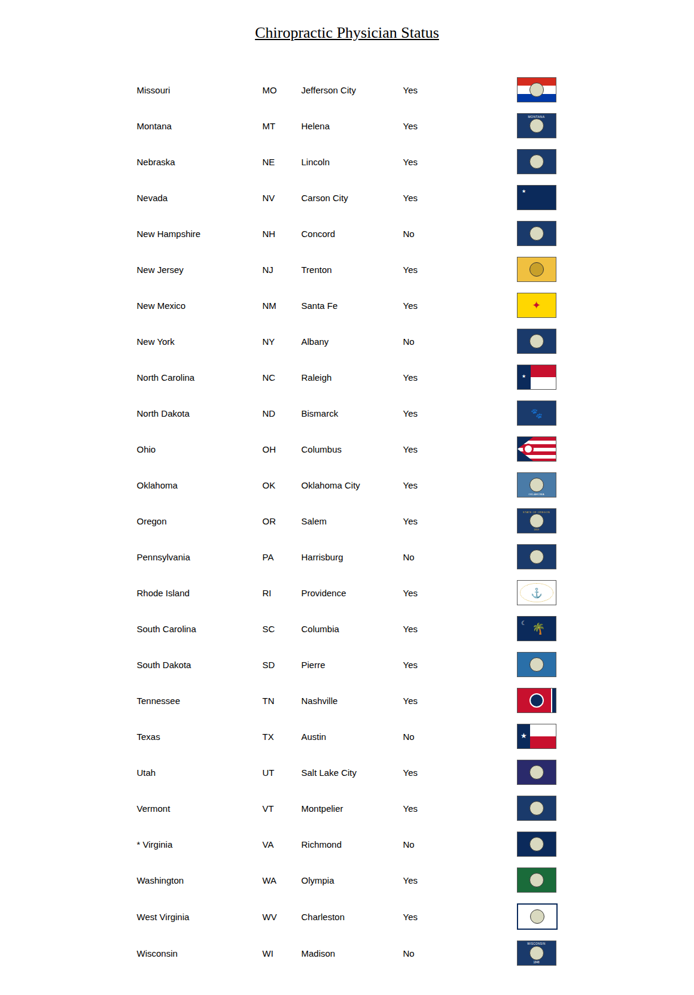Chiropractic Physician Status
| Missouri | MO | Jefferson City | Yes | |
| Montana | MT | Helena | Yes | MONTANA |
| Nebraska | NE | Lincoln | Yes | |
| Nevada | NV | Carson City | Yes | ★ |
| New Hampshire | NH | Concord | No | |
| New Jersey | NJ | Trenton | Yes | |
| New Mexico | NM | Santa Fe | Yes | ✦ |
| New York | NY | Albany | No | |
| North Carolina | NC | Raleigh | Yes | ★ |
| North Dakota | ND | Bismarck | Yes | 🐾 |
| Ohio | OH | Columbus | Yes | |
| Oklahoma | OK | Oklahoma City | Yes | OKLAHOMA |
| Oregon | OR | Salem | Yes | STATE OF OREGON 1859 |
| Pennsylvania | PA | Harrisburg | No | |
| Rhode Island | RI | Providence | Yes | ⚓ |
| South Carolina | SC | Columbia | Yes | ☾ 🌴 |
| South Dakota | SD | Pierre | Yes | |
| Tennessee | TN | Nashville | Yes | |
| Texas | TX | Austin | No | ★ |
| Utah | UT | Salt Lake City | Yes | |
| Vermont | VT | Montpelier | Yes | |
| * Virginia | VA | Richmond | No | |
| Washington | WA | Olympia | Yes | |
| West Virginia | WV | Charleston | Yes | |
| Wisconsin | WI | Madison | No | WISCONSIN 1848 |